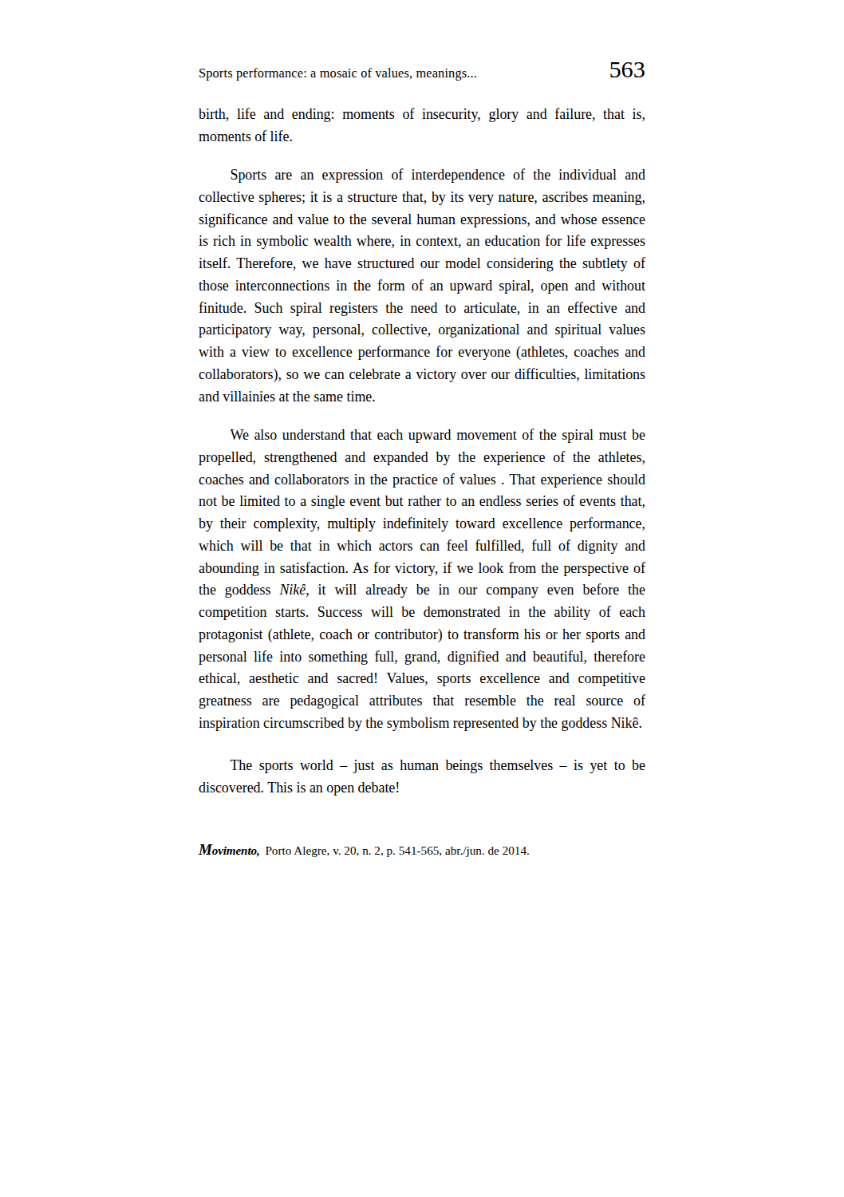Sports performance: a mosaic of values, meanings... 563
birth, life and ending: moments of insecurity, glory and failure, that is, moments of life.
Sports are an expression of interdependence of the individual and collective spheres; it is a structure that, by its very nature, ascribes meaning, significance and value to the several human expressions, and whose essence is rich in symbolic wealth where, in context, an education for life expresses itself. Therefore, we have structured our model considering the subtlety of those interconnections in the form of an upward spiral, open and without finitude. Such spiral registers the need to articulate, in an effective and participatory way, personal, collective, organizational and spiritual values with a view to excellence performance for everyone (athletes, coaches and collaborators), so we can celebrate a victory over our difficulties, limitations and villainies at the same time.
We also understand that each upward movement of the spiral must be propelled, strengthened and expanded by the experience of the athletes, coaches and collaborators in the practice of values . That experience should not be limited to a single event but rather to an endless series of events that, by their complexity, multiply indefinitely toward excellence performance, which will be that in which actors can feel fulfilled, full of dignity and abounding in satisfaction. As for victory, if we look from the perspective of the goddess Nikê, it will already be in our company even before the competition starts. Success will be demonstrated in the ability of each protagonist (athlete, coach or contributor) to transform his or her sports and personal life into something full, grand, dignified and beautiful, therefore ethical, aesthetic and sacred! Values, sports excellence and competitive greatness are pedagogical attributes that resemble the real source of inspiration circumscribed by the symbolism represented by the goddess Nikê.
The sports world – just as human beings themselves – is yet to be discovered. This is an open debate!
Movimento, Porto Alegre, v. 20, n. 2, p. 541-565, abr./jun. de 2014.